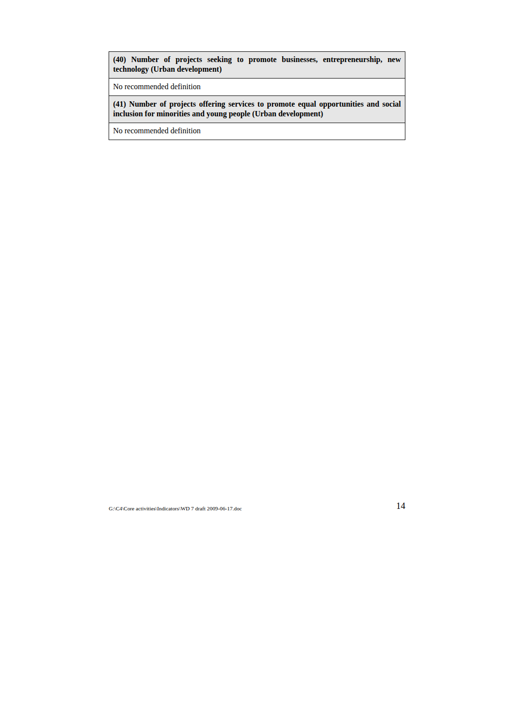| (40) Number of projects seeking to promote businesses, entrepreneurship, new technology (Urban development) |
| No recommended definition |
| (41) Number of projects offering services to promote equal opportunities and social inclusion for minorities and young people (Urban development) |
| No recommended definition |
G:\C4\Core activities\Indicators\WD 7 draft 2009-06-17.doc
14